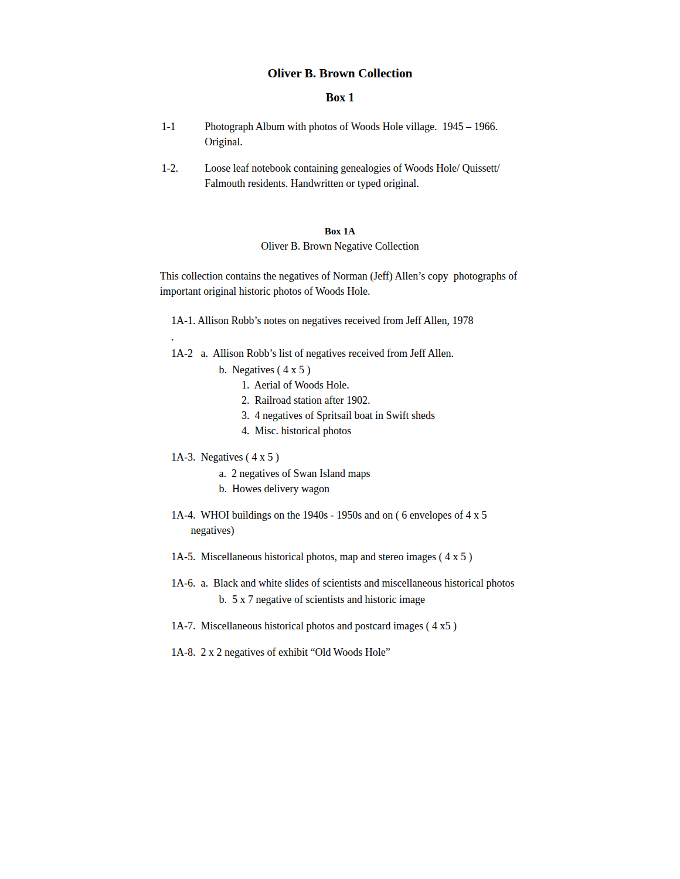Oliver B. Brown Collection
Box 1
1-1
Photograph Album with photos of Woods Hole village. 1945 – 1966. Original.
1-2.
Loose leaf notebook containing genealogies of Woods Hole/ Quissett/ Falmouth residents. Handwritten or typed original.
Box 1A
Oliver B. Brown Negative Collection
This collection contains the negatives of Norman (Jeff) Allen’s copy photographs of important original historic photos of Woods Hole.
1A-1. Allison Robb’s notes on negatives received from Jeff Allen, 1978
.
1A-2 a. Allison Robb’s list of negatives received from Jeff Allen.
b. Negatives ( 4 x 5 )
1. Aerial of Woods Hole.
2. Railroad station after 1902.
3. 4 negatives of Spritsail boat in Swift sheds
4. Misc. historical photos
1A-3. Negatives ( 4 x 5 )
a. 2 negatives of Swan Island maps
b. Howes delivery wagon
1A-4. WHOI buildings on the 1940s - 1950s and on ( 6 envelopes of 4 x 5 negatives)
1A-5. Miscellaneous historical photos, map and stereo images ( 4 x 5 )
1A-6. a. Black and white slides of scientists and miscellaneous historical photos
b. 5 x 7 negative of scientists and historic image
1A-7. Miscellaneous historical photos and postcard images ( 4 x5 )
1A-8. 2 x 2 negatives of exhibit “Old Woods Hole”